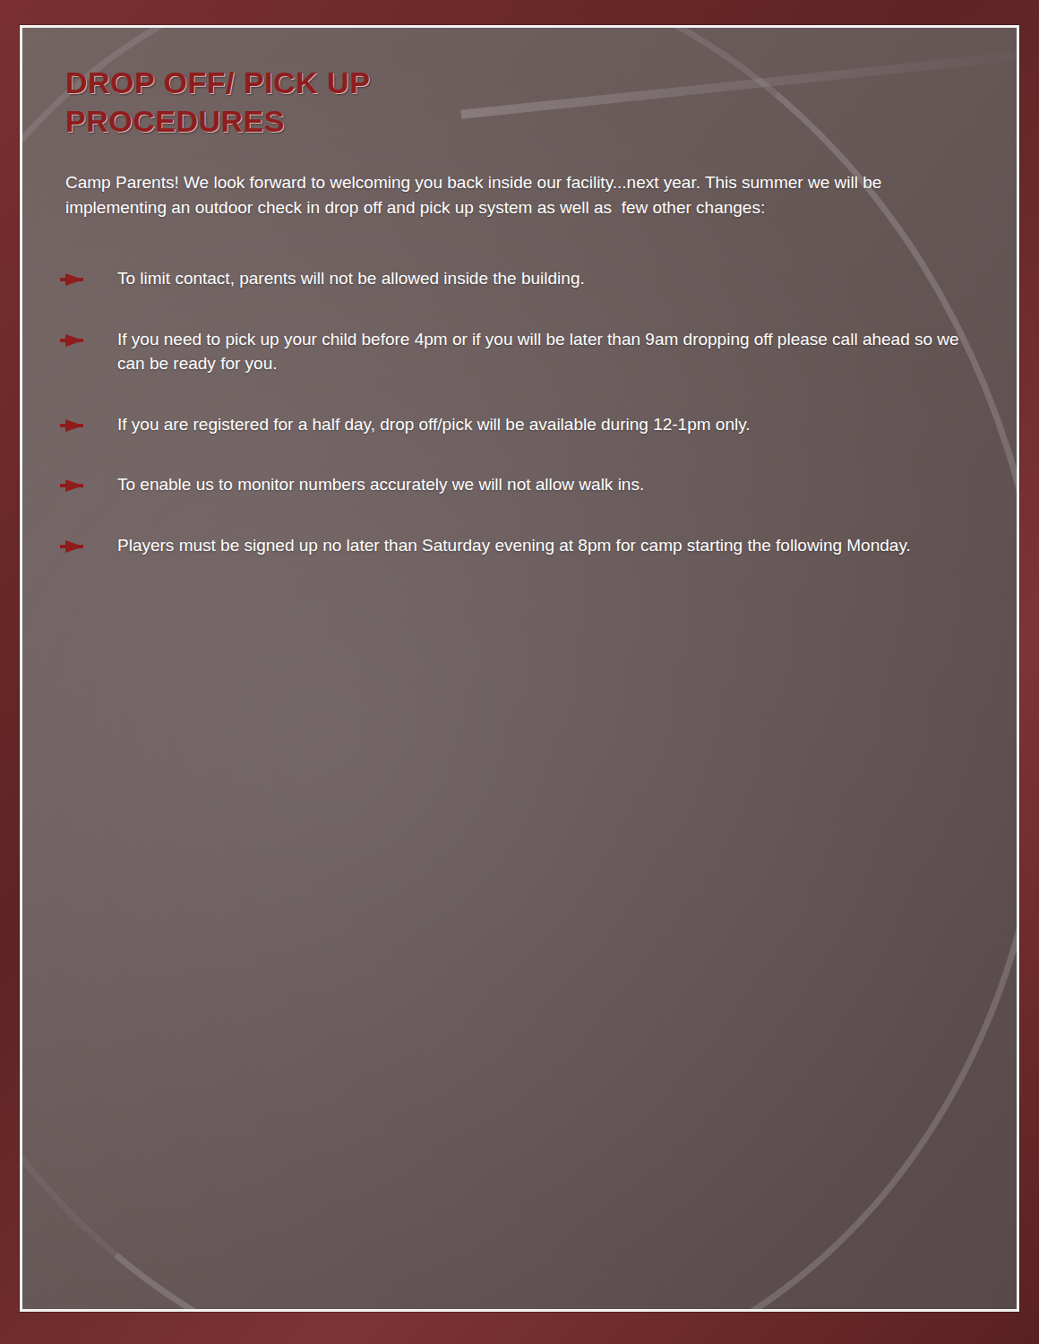DROP OFF/ PICK UP
PROCEDURES
Camp Parents! We look forward to welcoming you back inside our facility...next year. This summer we will be implementing an outdoor check in drop off and pick up system as well as few other changes:
To limit contact, parents will not be allowed inside the building.
If you need to pick up your child before 4pm or if you will be later than 9am dropping off please call ahead so we can be ready for you.
If you are registered for a half day, drop off/pick will be available during 12-1pm only.
To enable us to monitor numbers accurately we will not allow walk ins.
Players must be signed up no later than Saturday evening at 8pm for camp starting the following Monday.